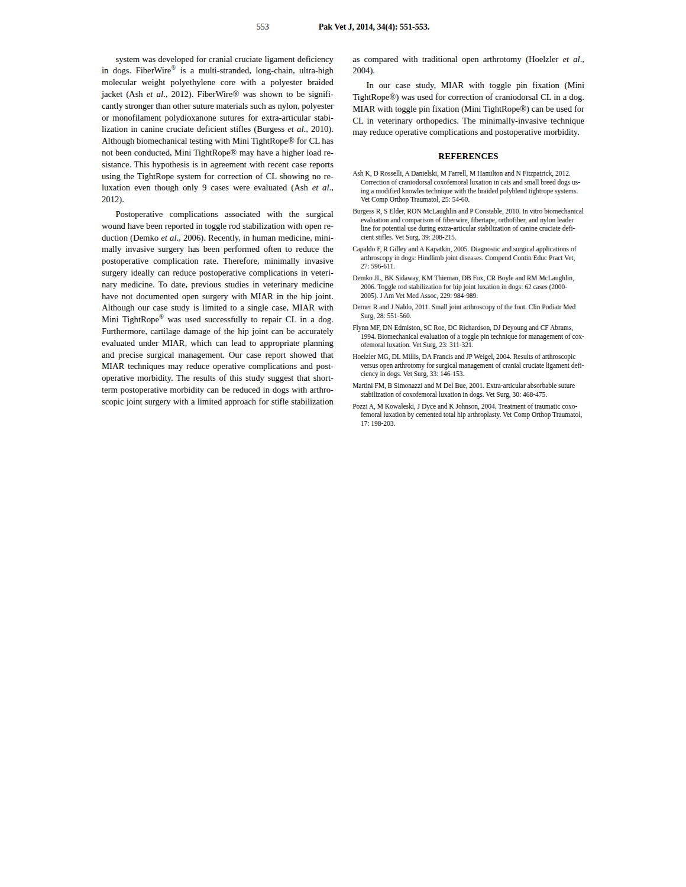553 Pak Vet J, 2014, 34(4): 551-553.
system was developed for cranial cruciate ligament deficiency in dogs. FiberWire® is a multi-stranded, long-chain, ultra-high molecular weight polyethylene core with a polyester braided jacket (Ash et al., 2012). FiberWire® was shown to be significantly stronger than other suture materials such as nylon, polyester or monofilament polydioxanone sutures for extra-articular stabilization in canine cruciate deficient stifles (Burgess et al., 2010). Although biomechanical testing with Mini TightRope® for CL has not been conducted, Mini TightRope® may have a higher load resistance. This hypothesis is in agreement with recent case reports using the TightRope system for correction of CL showing no reluxation even though only 9 cases were evaluated (Ash et al., 2012).
Postoperative complications associated with the surgical wound have been reported in toggle rod stabilization with open reduction (Demko et al., 2006). Recently, in human medicine, minimally invasive surgery has been performed often to reduce the postoperative complication rate. Therefore, minimally invasive surgery ideally can reduce postoperative complications in veterinary medicine. To date, previous studies in veterinary medicine have not documented open surgery with MIAR in the hip joint. Although our case study is limited to a single case, MIAR with Mini TightRope® was used successfully to repair CL in a dog. Furthermore, cartilage damage of the hip joint can be accurately evaluated under MIAR, which can lead to appropriate planning and precise surgical management. Our case report showed that MIAR techniques may reduce operative complications and postoperative morbidity. The results of this study suggest that short-term postoperative morbidity can be reduced in dogs with arthroscopic joint surgery with a limited approach for stifle stabilization as compared with traditional open arthrotomy (Hoelzler et al., 2004).
In our case study, MIAR with toggle pin fixation (Mini TightRope®) was used for correction of craniodorsal CL in a dog. MIAR with toggle pin fixation (Mini TightRope®) can be used for CL in veterinary orthopedics. The minimally-invasive technique may reduce operative complications and postoperative morbidity.
REFERENCES
Ash K, D Rosselli, A Danielski, M Farrell, M Hamilton and N Fitzpatrick, 2012. Correction of craniodorsal coxofemoral luxation in cats and small breed dogs using a modified knowles technique with the braided polyblend tightrope systems. Vet Comp Orthop Traumatol, 25: 54-60.
Burgess R, S Elder, RON McLaughlin and P Constable, 2010. In vitro biomechanical evaluation and comparison of fiberwire, fibertape, orthofiber, and nylon leader line for potential use during extra-articular stabilization of canine cruciate deficient stifles. Vet Surg, 39: 208-215.
Capaldo F, R Gilley and A Kapatkin, 2005. Diagnostic and surgical applications of arthroscopy in dogs: Hindlimb joint diseases. Compend Contin Educ Pract Vet, 27: 596-611.
Demko JL, BK Sidaway, KM Thieman, DB Fox, CR Boyle and RM McLaughlin, 2006. Toggle rod stabilization for hip joint luxation in dogs: 62 cases (2000-2005). J Am Vet Med Assoc, 229: 984-989.
Derner R and J Naldo, 2011. Small joint arthroscopy of the foot. Clin Podiatr Med Surg, 28: 551-560.
Flynn MF, DN Edmiston, SC Roe, DC Richardson, DJ Deyoung and CF Abrams, 1994. Biomechanical evaluation of a toggle pin technique for management of coxofemoral luxation. Vet Surg, 23: 311-321.
Hoelzler MG, DL Millis, DA Francis and JP Weigel, 2004. Results of arthroscopic versus open arthrotomy for surgical management of cranial cruciate ligament deficiency in dogs. Vet Surg, 33: 146-153.
Martini FM, B Simonazzi and M Del Bue, 2001. Extra-articular absorbable suture stabilization of coxofemoral luxation in dogs. Vet Surg, 30: 468-475.
Pozzi A, M Kowaleski, J Dyce and K Johnson, 2004. Treatment of traumatic coxo-femoral luxation by cemented total hip arthroplasty. Vet Comp Orthop Traumatol, 17: 198-203.